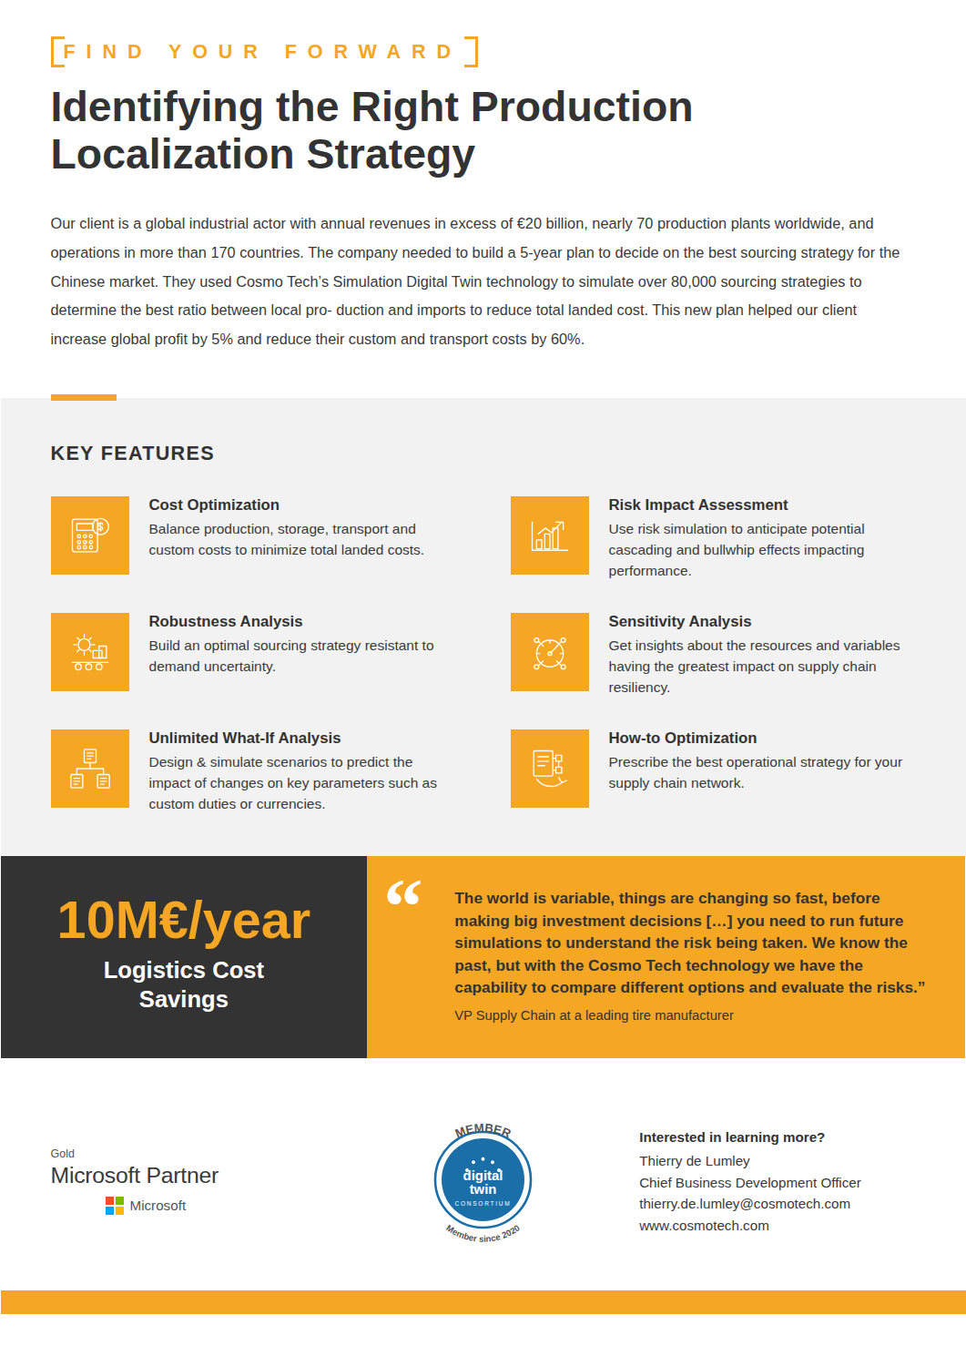FIND YOUR FORWARD
Identifying the Right Production
Localization Strategy
Our client is a global industrial actor with annual revenues in excess of €20 billion, nearly 70 production plants worldwide, and operations in more than 170 countries. The company needed to build a 5-year plan to decide on the best sourcing strategy for the Chinese market. They used Cosmo Tech’s Simulation Digital Twin technology to simulate over 80,000 sourcing strategies to determine the best ratio between local pro- duction and imports to reduce total landed cost. This new plan helped our client increase global profit by 5% and reduce their custom and transport costs by 60%.
KEY FEATURES
Cost Optimization
Balance production, storage, transport and custom costs to minimize total landed costs.
Risk Impact Assessment
Use risk simulation to anticipate potential cascading and bullwhip effects impacting performance.
Robustness Analysis
Build an optimal sourcing strategy resistant to demand uncertainty.
Sensitivity Analysis
Get insights about the resources and variables having the greatest impact on supply chain resiliency.
Unlimited What-If Analysis
Design & simulate scenarios to predict the impact of changes on key parameters such as custom duties or currencies.
How-to Optimization
Prescribe the best operational strategy for your supply chain network.
10M€/year
Logistics Cost
Savings
“
The world is variable, things are changing so fast, before making big investment decisions […] you need to run future simulations to understand the risk being taken. We know the past, but with the Cosmo Tech technology we have the capability to compare different options and evaluate the risks.”
VP Supply Chain at a leading tire manufacturer
Gold
Microsoft Partner
Microsoft
digital twin CONSORTIUM MEMBER Member since 2020
Interested in learning more? Thierry de Lumley
Chief Business Development Officer
thierry.de.lumley@cosmotech.com
www.cosmotech.com